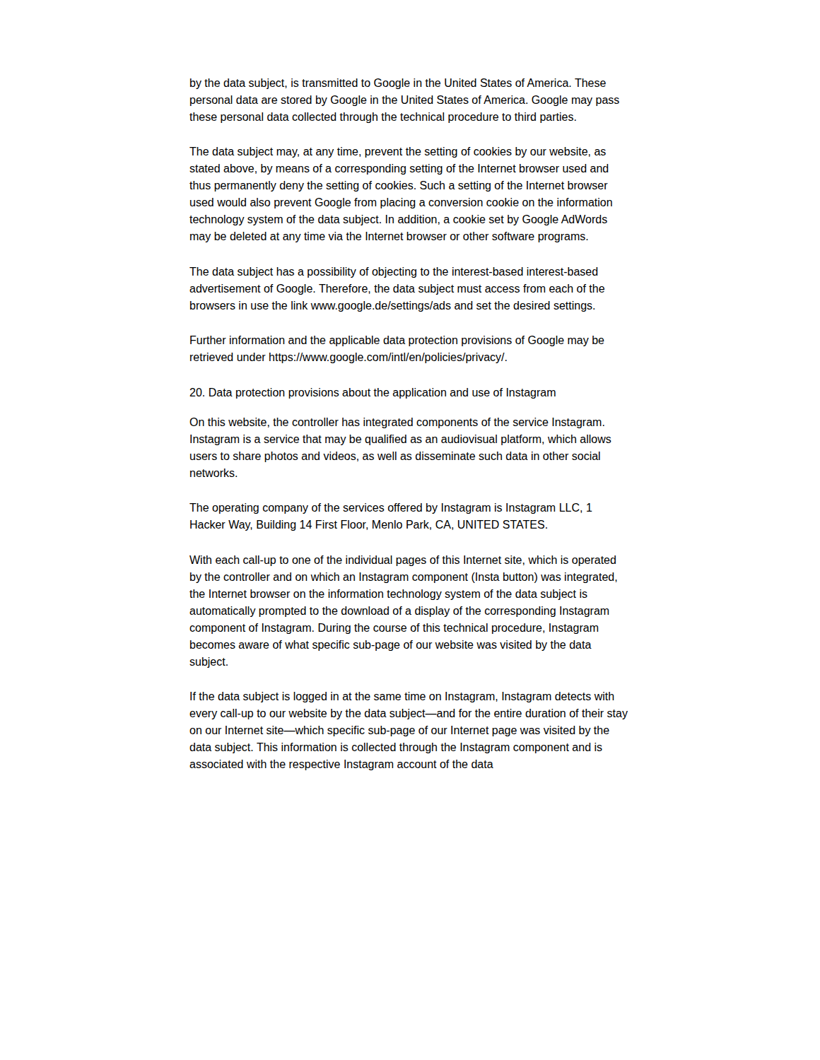by the data subject, is transmitted to Google in the United States of America. These personal data are stored by Google in the United States of America. Google may pass these personal data collected through the technical procedure to third parties.
The data subject may, at any time, prevent the setting of cookies by our website, as stated above, by means of a corresponding setting of the Internet browser used and thus permanently deny the setting of cookies. Such a setting of the Internet browser used would also prevent Google from placing a conversion cookie on the information technology system of the data subject. In addition, a cookie set by Google AdWords may be deleted at any time via the Internet browser or other software programs.
The data subject has a possibility of objecting to the interest-based interest-based advertisement of Google. Therefore, the data subject must access from each of the browsers in use the link www.google.de/settings/ads and set the desired settings.
Further information and the applicable data protection provisions of Google may be retrieved under https://www.google.com/intl/en/policies/privacy/.
20. Data protection provisions about the application and use of Instagram
On this website, the controller has integrated components of the service Instagram. Instagram is a service that may be qualified as an audiovisual platform, which allows users to share photos and videos, as well as disseminate such data in other social networks.
The operating company of the services offered by Instagram is Instagram LLC, 1 Hacker Way, Building 14 First Floor, Menlo Park, CA, UNITED STATES.
With each call-up to one of the individual pages of this Internet site, which is operated by the controller and on which an Instagram component (Insta button) was integrated, the Internet browser on the information technology system of the data subject is automatically prompted to the download of a display of the corresponding Instagram component of Instagram. During the course of this technical procedure, Instagram becomes aware of what specific sub-page of our website was visited by the data subject.
If the data subject is logged in at the same time on Instagram, Instagram detects with every call-up to our website by the data subject—and for the entire duration of their stay on our Internet site—which specific sub-page of our Internet page was visited by the data subject. This information is collected through the Instagram component and is associated with the respective Instagram account of the data